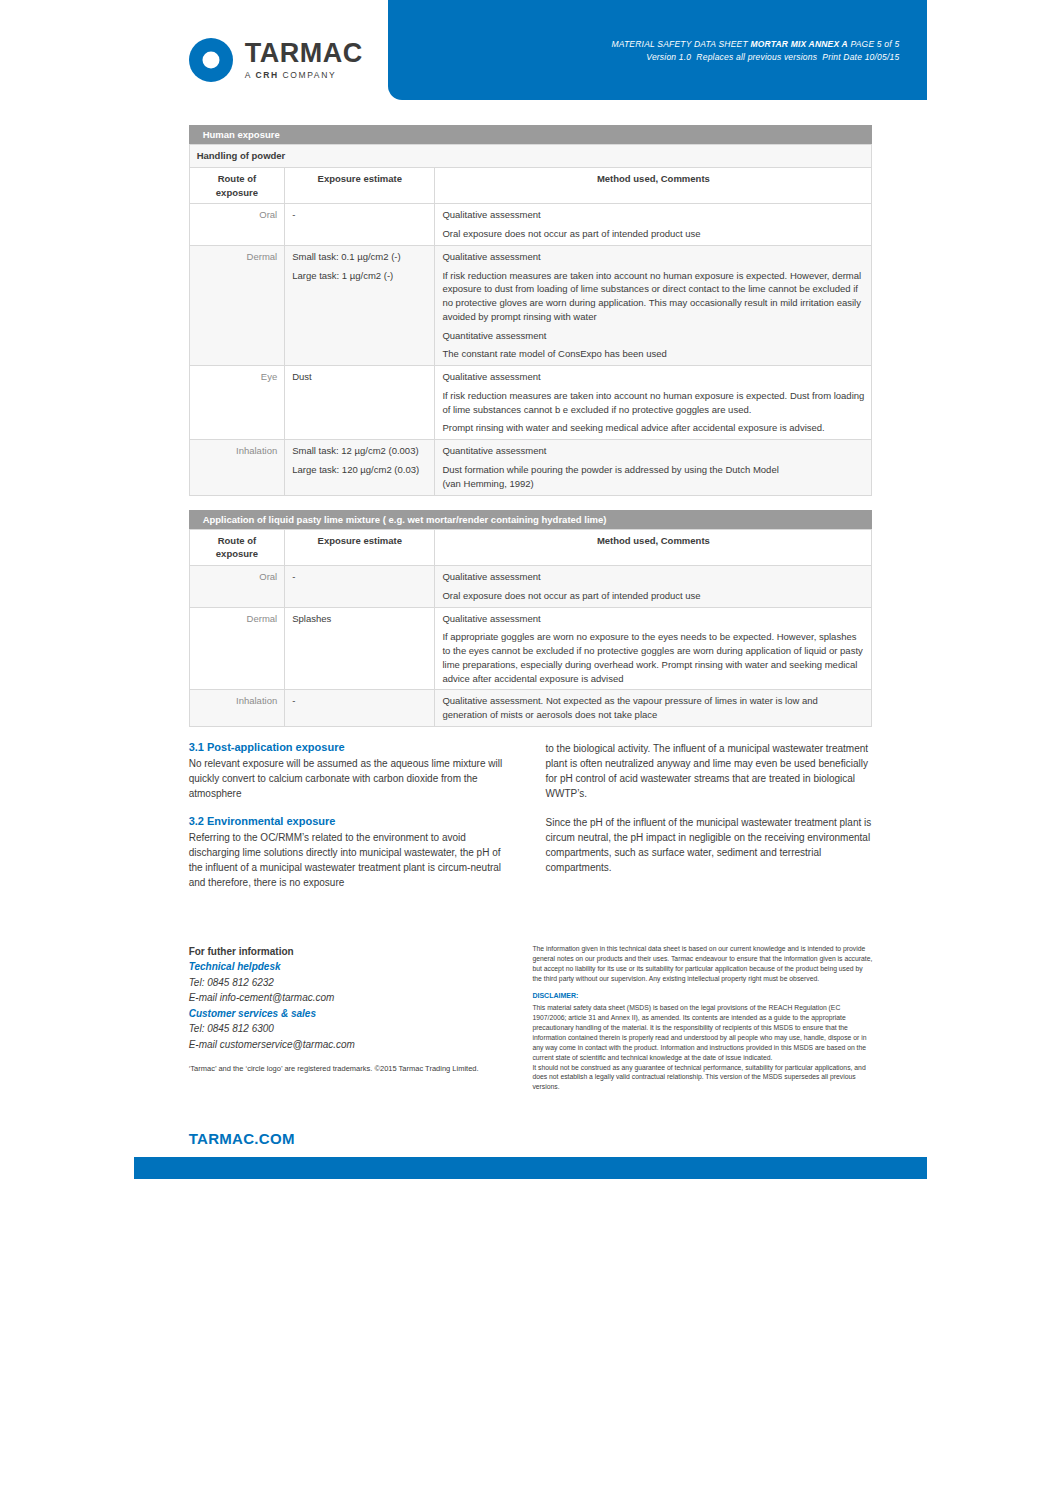MATERIAL SAFETY DATA SHEET MORTAR MIX ANNEX A PAGE 5 of 5
Version 1.0 Replaces all previous versions Print Date 10/05/15
TARMAC
A CRH COMPANY
Human exposure
| Handling of powder |
| Route of exposure | Exposure estimate | Method used, Comments |
| Oral | - | Qualitative assessment Oral exposure does not occur as part of intended product use |
| Dermal | Small task: 0.1 µg/cm2 (-) Large task: 1 µg/cm2 (-) | Qualitative assessment If risk reduction measures are taken into account no human exposure is expected. However, dermal exposure to dust from loading of lime substances or direct contact to the lime cannot be excluded if no protective gloves are worn during application. This may occasionally result in mild irritation easily avoided by prompt rinsing with water Quantitative assessment The constant rate model of ConsExpo has been used |
| Eye | Dust | Qualitative assessment If risk reduction measures are taken into account no human exposure is expected. Dust from loading of lime substances cannot b e excluded if no protective goggles are used. Prompt rinsing with water and seeking medical advice after accidental exposure is advised. |
| Inhalation | Small task: 12 µg/cm2 (0.003) Large task: 120 µg/cm2 (0.03) | Quantitative assessment Dust formation while pouring the powder is addressed by using the Dutch Model (van Hemming, 1992) |
Application of liquid pasty lime mixture ( e.g. wet mortar/render containing hydrated lime)
| Route of exposure | Exposure estimate | Method used, Comments |
| --- | --- | --- |
| Oral | - | Qualitative assessment Oral exposure does not occur as part of intended product use |
| Dermal | Splashes | Qualitative assessment If appropriate goggles are worn no exposure to the eyes needs to be expected. However, splashes to the eyes cannot be excluded if no protective goggles are worn during application of liquid or pasty lime preparations, especially during overhead work. Prompt rinsing with water and seeking medical advice after accidental exposure is advised |
| Inhalation | - | Qualitative assessment. Not expected as the vapour pressure of limes in water is low and generation of mists or aerosols does not take place |
3.1 Post-application exposure
No relevant exposure will be assumed as the aqueous lime mixture will quickly convert to calcium carbonate with carbon dioxide from the atmosphere
3.2 Environmental exposure
Referring to the OC/RMM’s related to the environment to avoid discharging lime solutions directly into municipal wastewater, the pH of the influent of a municipal wastewater treatment plant is circum-neutral and therefore, there is no exposure
to the biological activity. The influent of a municipal wastewater treatment plant is often neutralized anyway and lime may even be used beneficially for pH control of acid wastewater streams that are treated in biological WWTP’s.
Since the pH of the influent of the municipal wastewater treatment plant is circum neutral, the pH impact in negligible on the receiving environmental compartments, such as surface water, sediment and terrestrial compartments.
For futher information
Technical helpdesk
Tel: 0845 812 6232
E-mail info-cement@tarmac.com
Customer services & sales
Tel: 0845 812 6300
E-mail customerservice@tarmac.com
‘Tarmac’ and the ‘circle logo’ are registered trademarks. ©2015 Tarmac Trading Limited.
The information given in this technical data sheet is based on our current knowledge and is intended to provide general notes on our products and their uses. Tarmac endeavour to ensure that the information given is accurate, but accept no liability for its use or its suitability for particular application because of the product being used by the third party without our supervision. Any existing intellectual property right must be observed.
DISCLAIMER:
This material safety data sheet (MSDS) is based on the legal provisions of the REACH Regulation (EC 1907/2006; article 31 and Annex II), as amended. Its contents are intended as a guide to the appropriate precautionary handling of the material. It is the responsibility of recipients of this MSDS to ensure that the information contained therein is properly read and understood by all people who may use, handle, dispose or in any way come in contact with the product. Information and instructions provided in this MSDS are based on the current state of scientific and technical knowledge at the date of issue indicated.
It should not be construed as any guarantee of technical performance, suitability for particular applications, and does not establish a legally valid contractual relationship. This version of the MSDS supersedes all previous versions.
TARMAC.COM